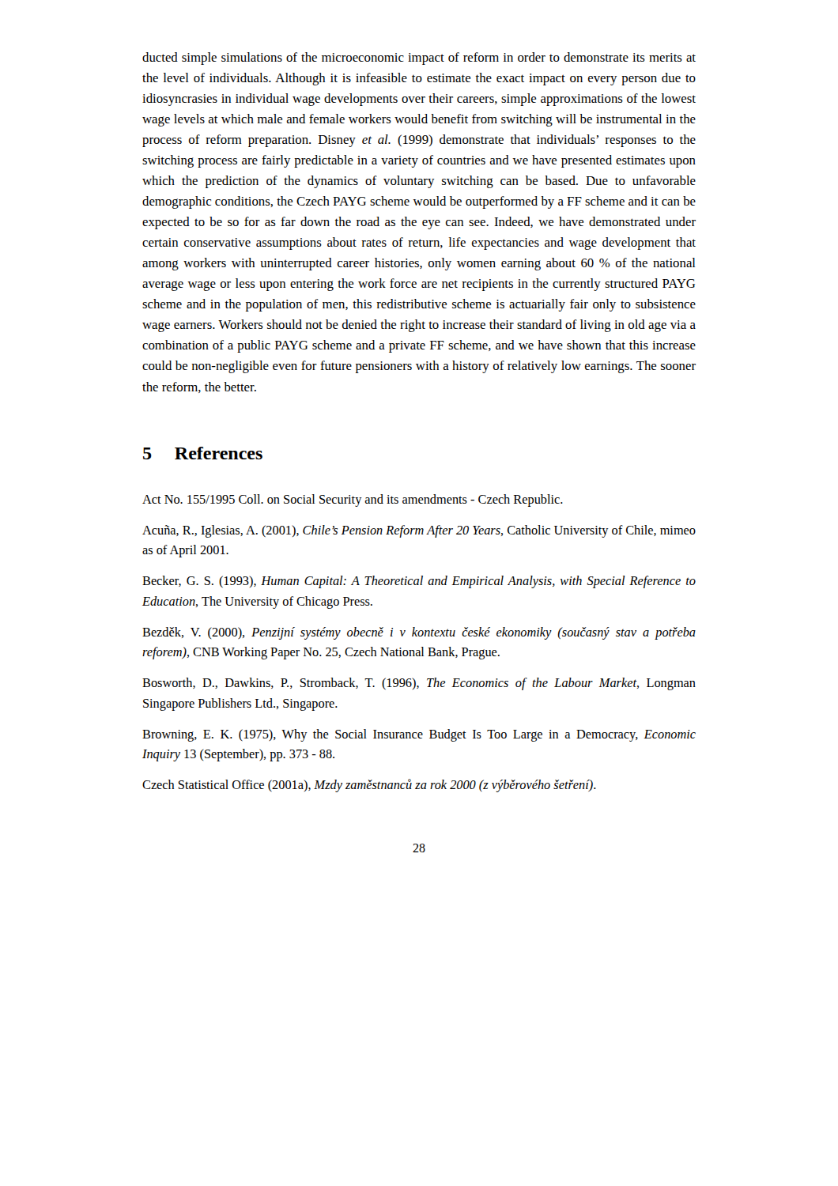ducted simple simulations of the microeconomic impact of reform in order to demonstrate its merits at the level of individuals. Although it is infeasible to estimate the exact impact on every person due to idiosyncrasies in individual wage developments over their careers, simple approximations of the lowest wage levels at which male and female workers would benefit from switching will be instrumental in the process of reform preparation. Disney et al. (1999) demonstrate that individuals’ responses to the switching process are fairly predictable in a variety of countries and we have presented estimates upon which the prediction of the dynamics of voluntary switching can be based. Due to unfavorable demographic conditions, the Czech PAYG scheme would be outperformed by a FF scheme and it can be expected to be so for as far down the road as the eye can see. Indeed, we have demonstrated under certain conservative assumptions about rates of return, life expectancies and wage development that among workers with uninterrupted career histories, only women earning about 60 % of the national average wage or less upon entering the work force are net recipients in the currently structured PAYG scheme and in the population of men, this redistributive scheme is actuarially fair only to subsistence wage earners. Workers should not be denied the right to increase their standard of living in old age via a combination of a public PAYG scheme and a private FF scheme, and we have shown that this increase could be non-negligible even for future pensioners with a history of relatively low earnings. The sooner the reform, the better.
5 References
Act No. 155/1995 Coll. on Social Security and its amendments - Czech Republic.
Acuña, R., Iglesias, A. (2001), Chile’s Pension Reform After 20 Years, Catholic University of Chile, mimeo as of April 2001.
Becker, G. S. (1993), Human Capital: A Theoretical and Empirical Analysis, with Special Reference to Education, The University of Chicago Press.
Bezděk, V. (2000), Penzijní systémy obecně i v kontextu české ekonomiky (současný stav a potřeba reforem), CNB Working Paper No. 25, Czech National Bank, Prague.
Bosworth, D., Dawkins, P., Stromback, T. (1996), The Economics of the Labour Market, Longman Singapore Publishers Ltd., Singapore.
Browning, E. K. (1975), Why the Social Insurance Budget Is Too Large in a Democracy, Economic Inquiry 13 (September), pp. 373 - 88.
Czech Statistical Office (2001a), Mzdy zaměstnanců za rok 2000 (z výběrového šetření).
28